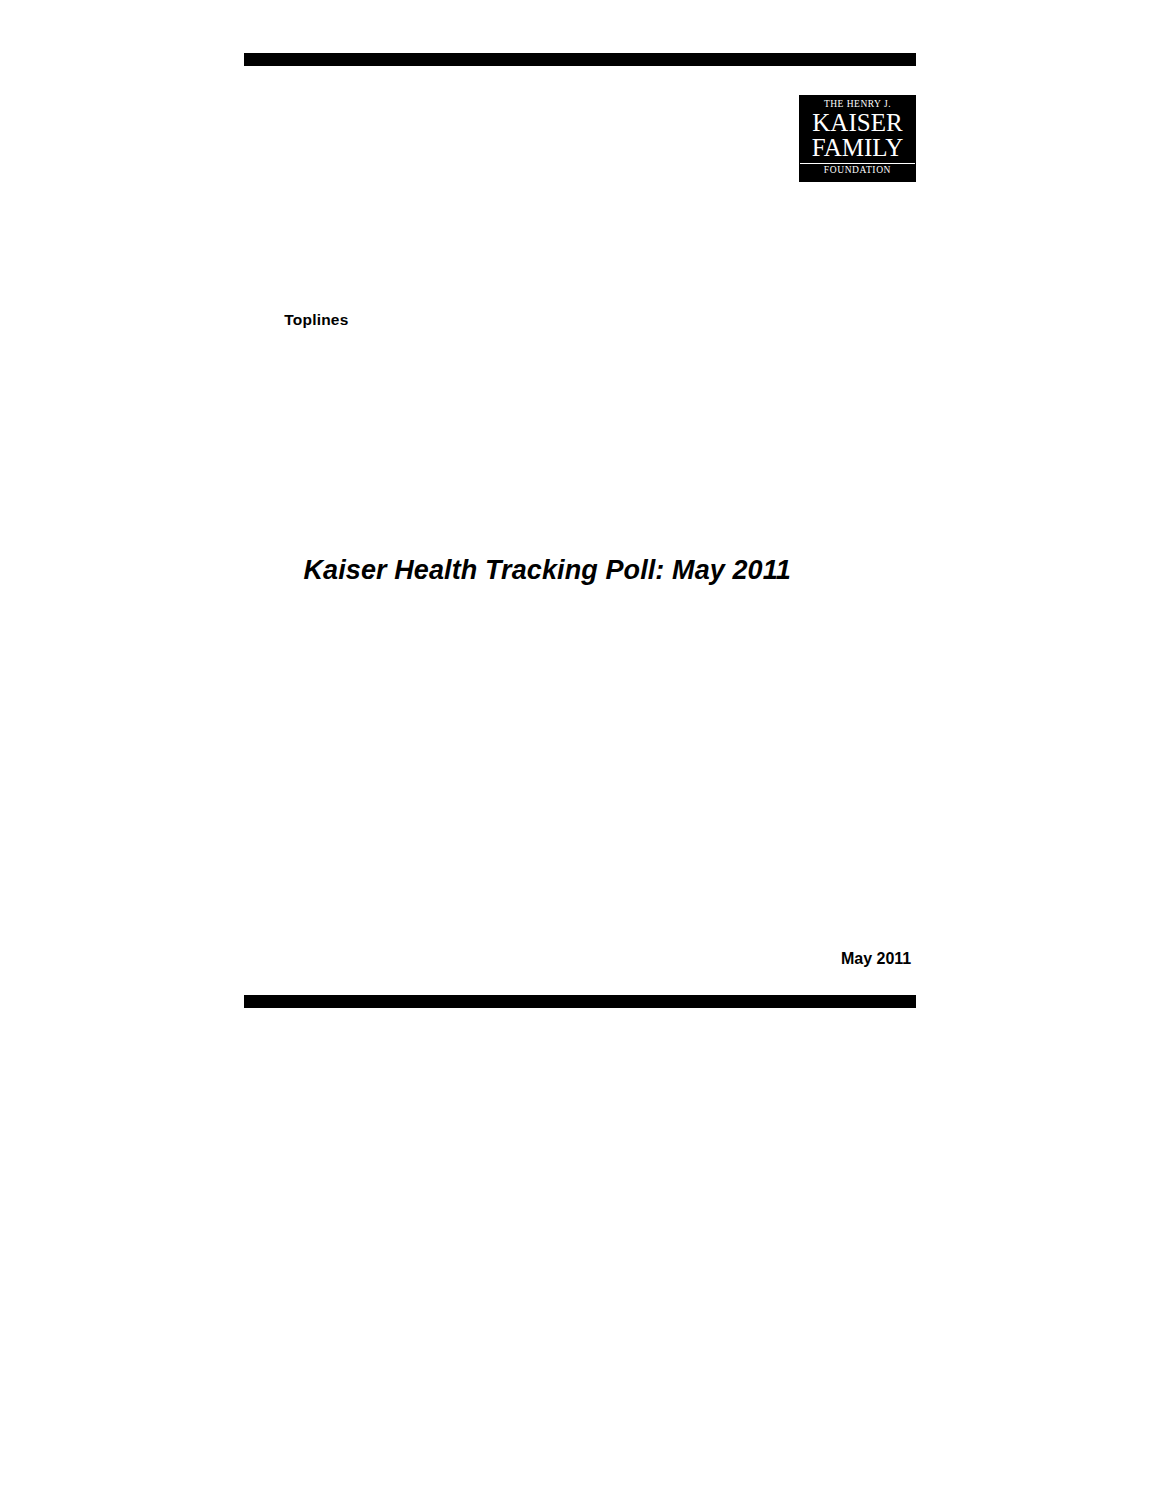THE HENRY J. KAISER FAMILY FOUNDATION
Toplines
Kaiser Health Tracking Poll: May 2011
May 2011